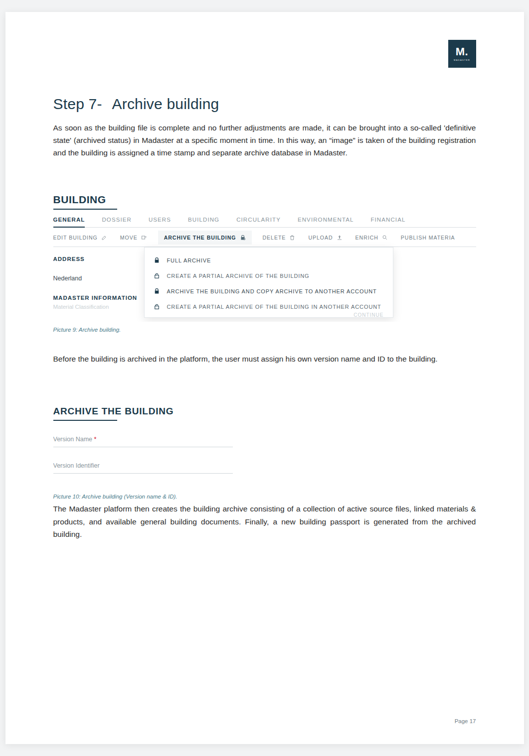M.
Madaster
Step 7-Archive building
As soon as the building file is complete and no further adjustments are made, it can be brought into a so-called 'definitive state' (archived status) in Madaster at a specific moment in time. In this way, an “image” is taken of the building registration and the building is assigned a time stamp and separate archive database in Madaster.
BUILDING
GENERAL DOSSIER USERS BUILDING CIRCULARITY ENVIRONMENTAL FINANCIAL
EDIT BUILDING MOVE ARCHIVE THE BUILDING DELETE UPLOAD ENRICH PUBLISH MATERIA
ADDRESS
Nederland
MADASTER INFORMATION
Material Classification
FULL ARCHIVE
CREATE A PARTIAL ARCHIVE OF THE BUILDING
ARCHIVE THE BUILDING AND COPY ARCHIVE TO ANOTHER ACCOUNT
CREATE A PARTIAL ARCHIVE OF THE BUILDING IN ANOTHER ACCOUNT
CONTINUE
Picture 9: Archive building.
Before the building is archived in the platform, the user must assign his own version name and ID to the building.
ARCHIVE THE BUILDING
Version Name *
Version Identifier
Picture 10: Archive building (Version name & ID).
The Madaster platform then creates the building archive consisting of a collection of active source files, linked materials & products, and available general building documents. Finally, a new building passport is generated from the archived building.
Page 17